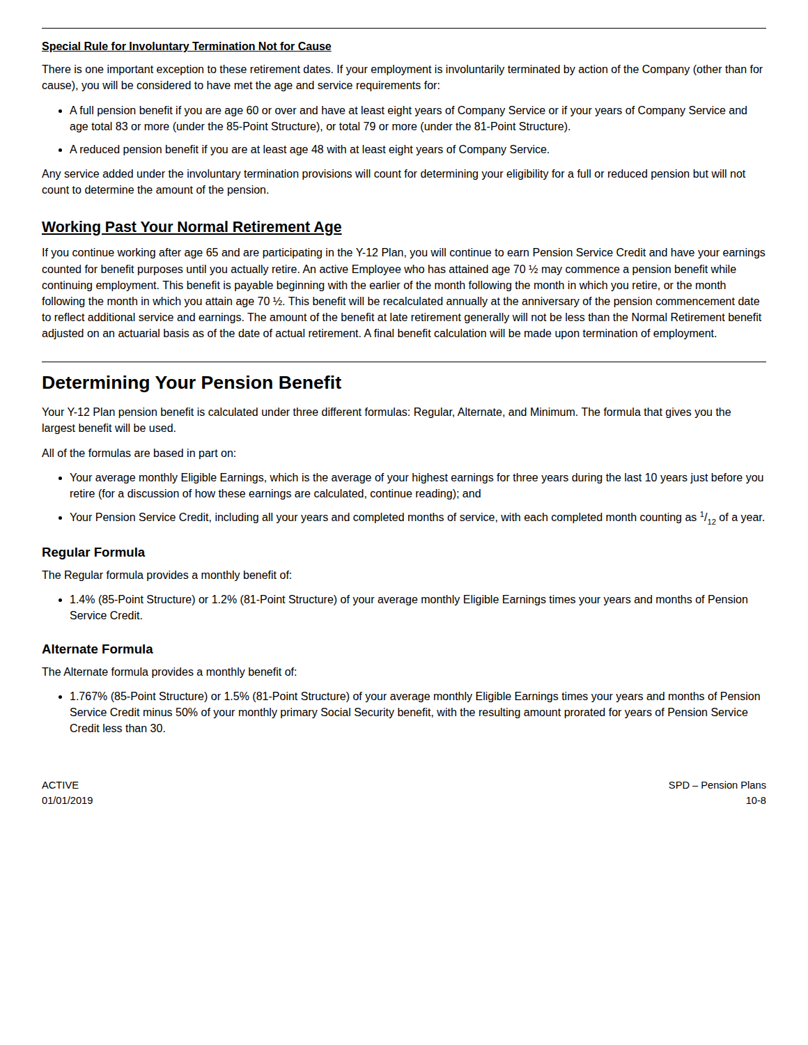Special Rule for Involuntary Termination Not for Cause
There is one important exception to these retirement dates. If your employment is involuntarily terminated by action of the Company (other than for cause), you will be considered to have met the age and service requirements for:
A full pension benefit if you are age 60 or over and have at least eight years of Company Service or if your years of Company Service and age total 83 or more (under the 85-Point Structure), or total 79 or more (under the 81-Point Structure).
A reduced pension benefit if you are at least age 48 with at least eight years of Company Service.
Any service added under the involuntary termination provisions will count for determining your eligibility for a full or reduced pension but will not count to determine the amount of the pension.
Working Past Your Normal Retirement Age
If you continue working after age 65 and are participating in the Y-12 Plan, you will continue to earn Pension Service Credit and have your earnings counted for benefit purposes until you actually retire. An active Employee who has attained age 70 ½ may commence a pension benefit while continuing employment. This benefit is payable beginning with the earlier of the month following the month in which you retire, or the month following the month in which you attain age 70 ½. This benefit will be recalculated annually at the anniversary of the pension commencement date to reflect additional service and earnings. The amount of the benefit at late retirement generally will not be less than the Normal Retirement benefit adjusted on an actuarial basis as of the date of actual retirement. A final benefit calculation will be made upon termination of employment.
Determining Your Pension Benefit
Your Y-12 Plan pension benefit is calculated under three different formulas: Regular, Alternate, and Minimum. The formula that gives you the largest benefit will be used.
All of the formulas are based in part on:
Your average monthly Eligible Earnings, which is the average of your highest earnings for three years during the last 10 years just before you retire (for a discussion of how these earnings are calculated, continue reading); and
Your Pension Service Credit, including all your years and completed months of service, with each completed month counting as 1/12 of a year.
Regular Formula
The Regular formula provides a monthly benefit of:
1.4% (85-Point Structure) or 1.2% (81-Point Structure) of your average monthly Eligible Earnings times your years and months of Pension Service Credit.
Alternate Formula
The Alternate formula provides a monthly benefit of:
1.767% (85-Point Structure) or 1.5% (81-Point Structure) of your average monthly Eligible Earnings times your years and months of Pension Service Credit minus 50% of your monthly primary Social Security benefit, with the resulting amount prorated for years of Pension Service Credit less than 30.
ACTIVE
01/01/2019
SPD – Pension Plans
10-8